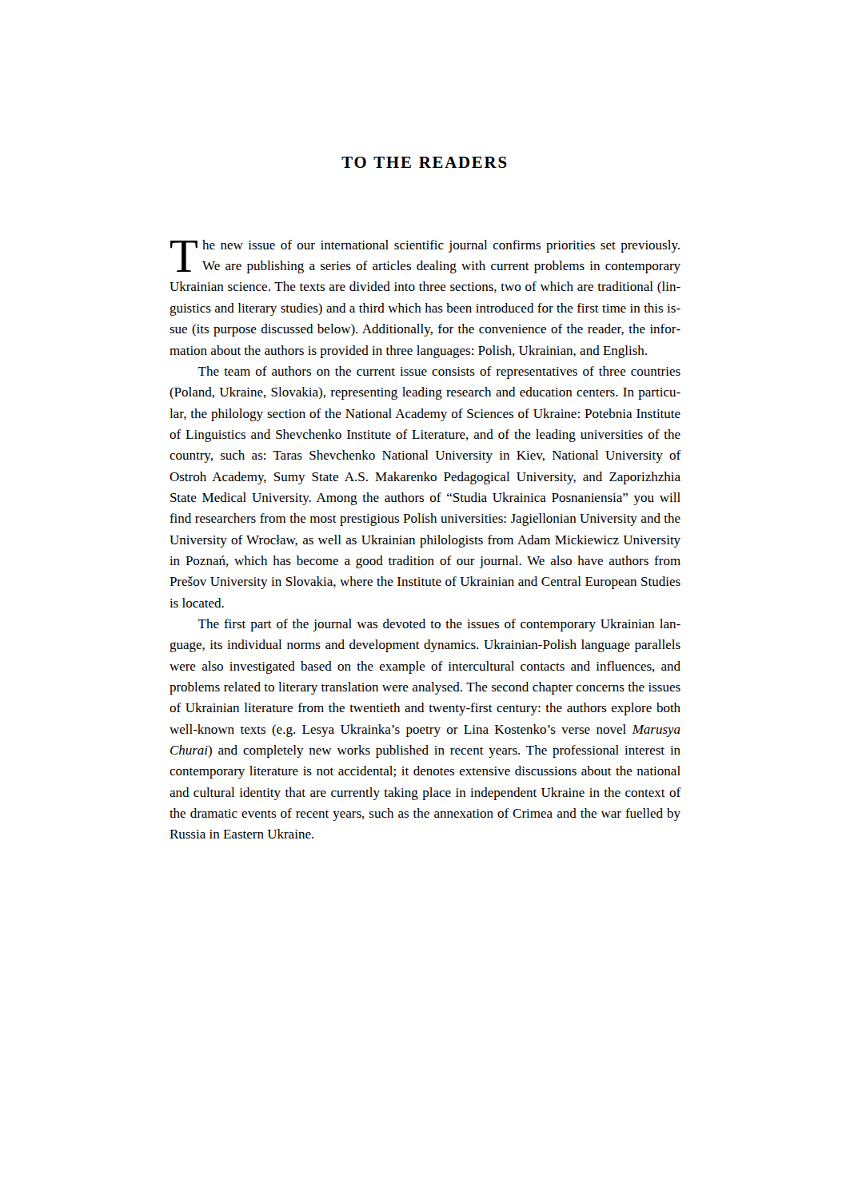TO THE READERS
The new issue of our international scientific journal confirms priorities set previously. We are publishing a series of articles dealing with current problems in contemporary Ukrainian science. The texts are divided into three sections, two of which are traditional (linguistics and literary studies) and a third which has been introduced for the first time in this issue (its purpose discussed below). Additionally, for the convenience of the reader, the information about the authors is provided in three languages: Polish, Ukrainian, and English.
The team of authors on the current issue consists of representatives of three countries (Poland, Ukraine, Slovakia), representing leading research and education centers. In particular, the philology section of the National Academy of Sciences of Ukraine: Potebnia Institute of Linguistics and Shevchenko Institute of Literature, and of the leading universities of the country, such as: Taras Shevchenko National University in Kiev, National University of Ostroh Academy, Sumy State A.S. Makarenko Pedagogical University, and Zaporizhzhia State Medical University. Among the authors of “Studia Ukrainica Posnaniensia” you will find researchers from the most prestigious Polish universities: Jagiellonian University and the University of Wrocław, as well as Ukrainian philologists from Adam Mickiewicz University in Poznań, which has become a good tradition of our journal. We also have authors from Prešov University in Slovakia, where the Institute of Ukrainian and Central European Studies is located.
The first part of the journal was devoted to the issues of contemporary Ukrainian language, its individual norms and development dynamics. Ukrainian-Polish language parallels were also investigated based on the example of intercultural contacts and influences, and problems related to literary translation were analysed. The second chapter concerns the issues of Ukrainian literature from the twentieth and twenty-first century: the authors explore both well-known texts (e.g. Lesya Ukrainka’s poetry or Lina Kostenko’s verse novel Marusya Churai) and completely new works published in recent years. The professional interest in contemporary literature is not accidental; it denotes extensive discussions about the national and cultural identity that are currently taking place in independent Ukraine in the context of the dramatic events of recent years, such as the annexation of Crimea and the war fuelled by Russia in Eastern Ukraine.